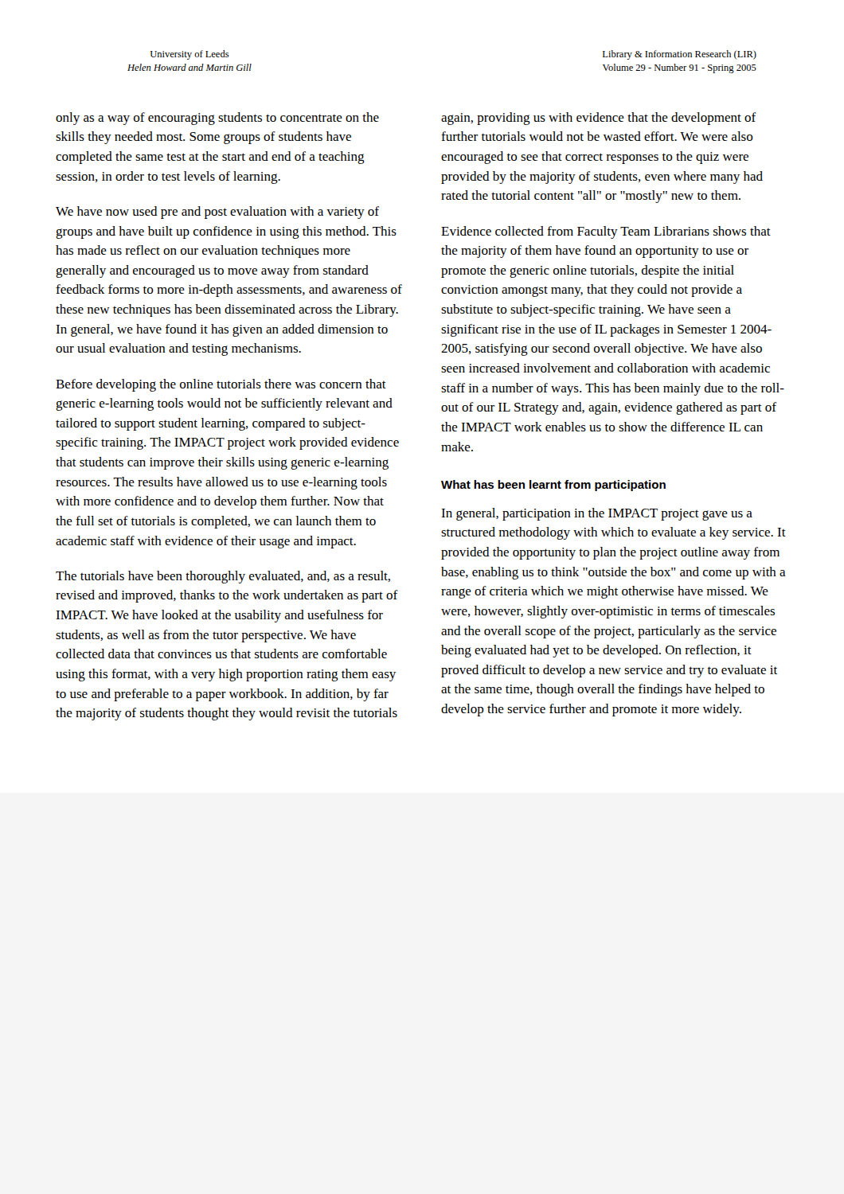University of Leeds
Helen Howard and Martin Gill
Library & Information Research (LIR)
Volume 29 - Number 91 - Spring 2005
only as a way of encouraging students to concentrate on the skills they needed most. Some groups of students have completed the same test at the start and end of a teaching session, in order to test levels of learning.
We have now used pre and post evaluation with a variety of groups and have built up confidence in using this method. This has made us reflect on our evaluation techniques more generally and encouraged us to move away from standard feedback forms to more in-depth assessments, and awareness of these new techniques has been disseminated across the Library. In general, we have found it has given an added dimension to our usual evaluation and testing mechanisms.
Before developing the online tutorials there was concern that generic e-learning tools would not be sufficiently relevant and tailored to support student learning, compared to subject-specific training. The IMPACT project work provided evidence that students can improve their skills using generic e-learning resources. The results have allowed us to use e-learning tools with more confidence and to develop them further. Now that the full set of tutorials is completed, we can launch them to academic staff with evidence of their usage and impact.
The tutorials have been thoroughly evaluated, and, as a result, revised and improved, thanks to the work undertaken as part of IMPACT. We have looked at the usability and usefulness for students, as well as from the tutor perspective. We have collected data that convinces us that students are comfortable using this format, with a very high proportion rating them easy to use and preferable to a paper workbook. In addition, by far the majority of students thought they would revisit the tutorials again, providing us with evidence that the development of further tutorials would not be wasted effort. We were also encouraged to see that correct responses to the quiz were provided by the majority of students, even where many had rated the tutorial content "all" or "mostly" new to them.
Evidence collected from Faculty Team Librarians shows that the majority of them have found an opportunity to use or promote the generic online tutorials, despite the initial conviction amongst many, that they could not provide a substitute to subject-specific training. We have seen a significant rise in the use of IL packages in Semester 1 2004-2005, satisfying our second overall objective. We have also seen increased involvement and collaboration with academic staff in a number of ways. This has been mainly due to the roll-out of our IL Strategy and, again, evidence gathered as part of the IMPACT work enables us to show the difference IL can make.
What has been learnt from participation
In general, participation in the IMPACT project gave us a structured methodology with which to evaluate a key service. It provided the opportunity to plan the project outline away from base, enabling us to think "outside the box" and come up with a range of criteria which we might otherwise have missed. We were, however, slightly over-optimistic in terms of timescales and the overall scope of the project, particularly as the service being evaluated had yet to be developed. On reflection, it proved difficult to develop a new service and try to evaluate it at the same time, though overall the findings have helped to develop the service further and promote it more widely.